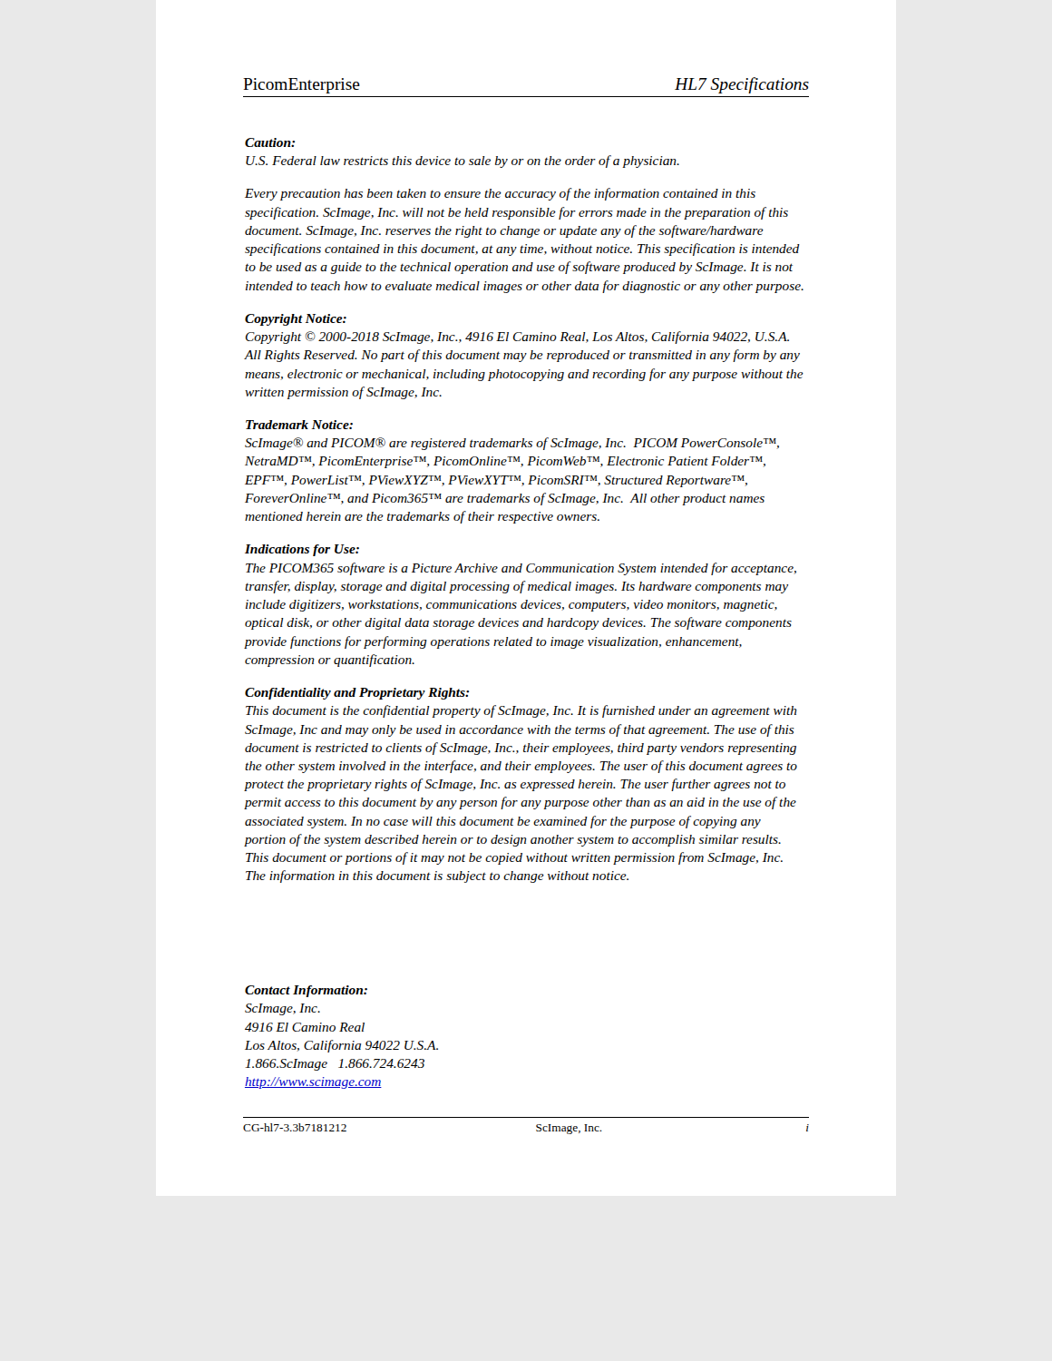PicomEnterprise
HL7 Specifications
Caution:
U.S. Federal law restricts this device to sale by or on the order of a physician.
Every precaution has been taken to ensure the accuracy of the information contained in this specification. ScImage, Inc. will not be held responsible for errors made in the preparation of this document. ScImage, Inc. reserves the right to change or update any of the software/hardware specifications contained in this document, at any time, without notice. This specification is intended to be used as a guide to the technical operation and use of software produced by ScImage. It is not intended to teach how to evaluate medical images or other data for diagnostic or any other purpose.
Copyright Notice:
Copyright © 2000-2018 ScImage, Inc., 4916 El Camino Real, Los Altos, California 94022, U.S.A. All Rights Reserved. No part of this document may be reproduced or transmitted in any form by any means, electronic or mechanical, including photocopying and recording for any purpose without the written permission of ScImage, Inc.
Trademark Notice:
ScImage® and PICOM® are registered trademarks of ScImage, Inc. PICOM PowerConsole™, NetraMD™, PicomEnterprise™, PicomOnline™, PicomWeb™, Electronic Patient Folder™, EPF™, PowerList™, PViewXYZ™, PViewXYT™, PicomSRI™, Structured Reportware™, ForeverOnline™, and Picom365™ are trademarks of ScImage, Inc. All other product names mentioned herein are the trademarks of their respective owners.
Indications for Use:
The PICOM365 software is a Picture Archive and Communication System intended for acceptance, transfer, display, storage and digital processing of medical images. Its hardware components may include digitizers, workstations, communications devices, computers, video monitors, magnetic, optical disk, or other digital data storage devices and hardcopy devices. The software components provide functions for performing operations related to image visualization, enhancement, compression or quantification.
Confidentiality and Proprietary Rights:
This document is the confidential property of ScImage, Inc. It is furnished under an agreement with ScImage, Inc and may only be used in accordance with the terms of that agreement. The use of this document is restricted to clients of ScImage, Inc., their employees, third party vendors representing the other system involved in the interface, and their employees. The user of this document agrees to protect the proprietary rights of ScImage, Inc. as expressed herein. The user further agrees not to permit access to this document by any person for any purpose other than as an aid in the use of the associated system. In no case will this document be examined for the purpose of copying any portion of the system described herein or to design another system to accomplish similar results. This document or portions of it may not be copied without written permission from ScImage, Inc. The information in this document is subject to change without notice.
Contact Information:
ScImage, Inc.
4916 El Camino Real
Los Altos, California 94022 U.S.A.
1.866.ScImage 1.866.724.6243
http://www.scimage.com
CG-hl7-3.3b7181212
ScImage, Inc.
i